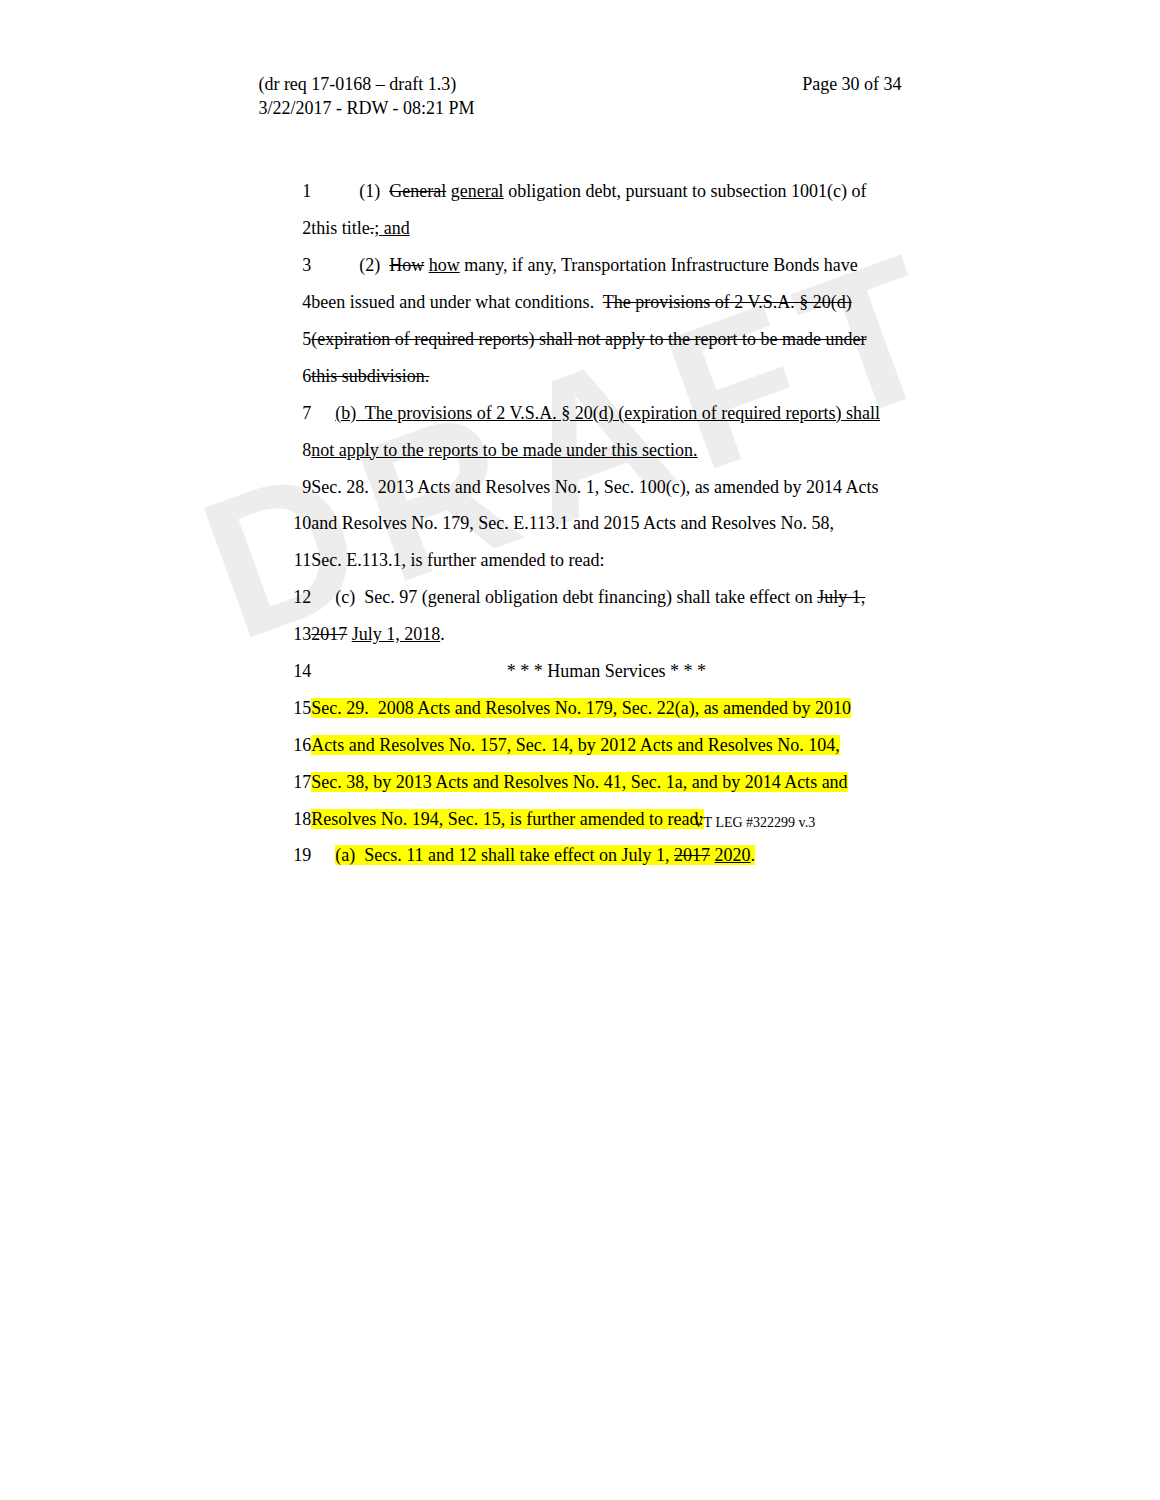DRAFT
(dr req 17-0168 – draft 1.3)
3/22/2017 - RDW - 08:21 PM
Page 30 of 34
| 1 | (1) General general obligation debt, pursuant to subsection 1001(c) of |
| 2 | this title . ; and |
| 3 | (2) How how many, if any, Transportation Infrastructure Bonds have |
| 4 | been issued and under what conditions. The provisions of 2 V.S.A. § 20(d) |
| 5 | (expiration of required reports) shall not apply to the report to be made under |
| 6 | this subdivision. |
| 7 | (b) The provisions of 2 V.S.A. § 20(d) (expiration of required reports) shall |
| 8 | not apply to the reports to be made under this section. |
| 9 | Sec. 28. 2013 Acts and Resolves No. 1, Sec. 100(c), as amended by 2014 Acts |
| 10 | and Resolves No. 179, Sec. E.113.1 and 2015 Acts and Resolves No. 58, |
| 11 | Sec. E.113.1, is further amended to read: |
| 12 | (c) Sec. 97 (general obligation debt financing) shall take effect on July 1, |
| 13 | 2017 July 1, 2018 . |
| 14 | * * * Human Services * * * |
| 15 | Sec. 29. 2008 Acts and Resolves No. 179, Sec. 22(a), as amended by 2010 |
| 16 | Acts and Resolves No. 157, Sec. 14, by 2012 Acts and Resolves No. 104, |
| 17 | Sec. 38, by 2013 Acts and Resolves No. 41, Sec. 1a, and by 2014 Acts and |
| 18 | Resolves No. 194, Sec. 15, is further amended to read: |
| 19 | (a) Secs. 11 and 12 shall take effect on July 1, 2017 2020 . |
VT LEG #322299 v.3